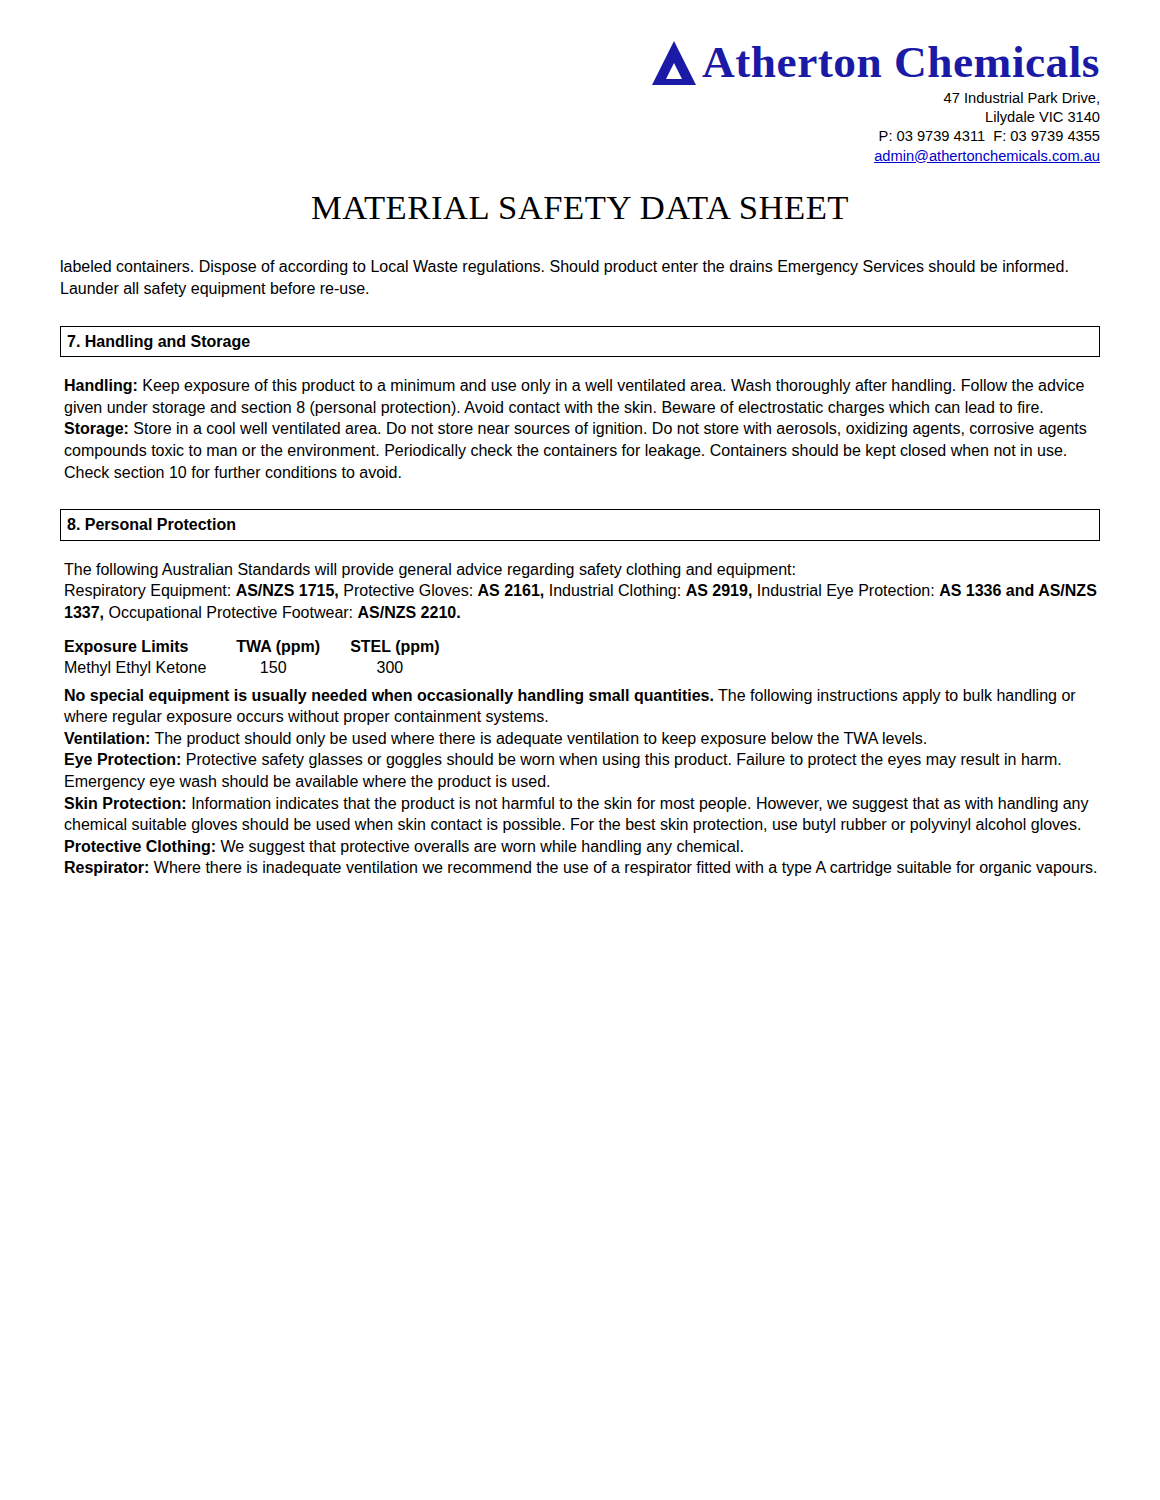Atherton Chemicals
47 Industrial Park Drive,
Lilydale VIC 3140
P: 03 9739 4311 F: 03 9739 4355
admin@athertonchemicals.com.au
MATERIAL SAFETY DATA SHEET
labeled containers. Dispose of according to Local Waste regulations. Should product enter the drains Emergency Services should be informed. Launder all safety equipment before re-use.
7. Handling and Storage
Handling: Keep exposure of this product to a minimum and use only in a well ventilated area. Wash thoroughly after handling. Follow the advice given under storage and section 8 (personal protection). Avoid contact with the skin. Beware of electrostatic charges which can lead to fire.
Storage: Store in a cool well ventilated area. Do not store near sources of ignition. Do not store with aerosols, oxidizing agents, corrosive agents compounds toxic to man or the environment. Periodically check the containers for leakage. Containers should be kept closed when not in use. Check section 10 for further conditions to avoid.
8. Personal Protection
The following Australian Standards will provide general advice regarding safety clothing and equipment:
Respiratory Equipment: AS/NZS 1715, Protective Gloves: AS 2161, Industrial Clothing: AS 2919, Industrial Eye Protection: AS 1336 and AS/NZS 1337, Occupational Protective Footwear: AS/NZS 2210.
| Exposure Limits | TWA (ppm) | STEL (ppm) |
| Methyl Ethyl Ketone | 150 | 300 |
No special equipment is usually needed when occasionally handling small quantities. The following instructions apply to bulk handling or where regular exposure occurs without proper containment systems.
Ventilation: The product should only be used where there is adequate ventilation to keep exposure below the TWA levels.
Eye Protection: Protective safety glasses or goggles should be worn when using this product. Failure to protect the eyes may result in harm. Emergency eye wash should be available where the product is used.
Skin Protection: Information indicates that the product is not harmful to the skin for most people. However, we suggest that as with handling any chemical suitable gloves should be used when skin contact is possible. For the best skin protection, use butyl rubber or polyvinyl alcohol gloves.
Protective Clothing: We suggest that protective overalls are worn while handling any chemical.
Respirator: Where there is inadequate ventilation we recommend the use of a respirator fitted with a type A cartridge suitable for organic vapours.